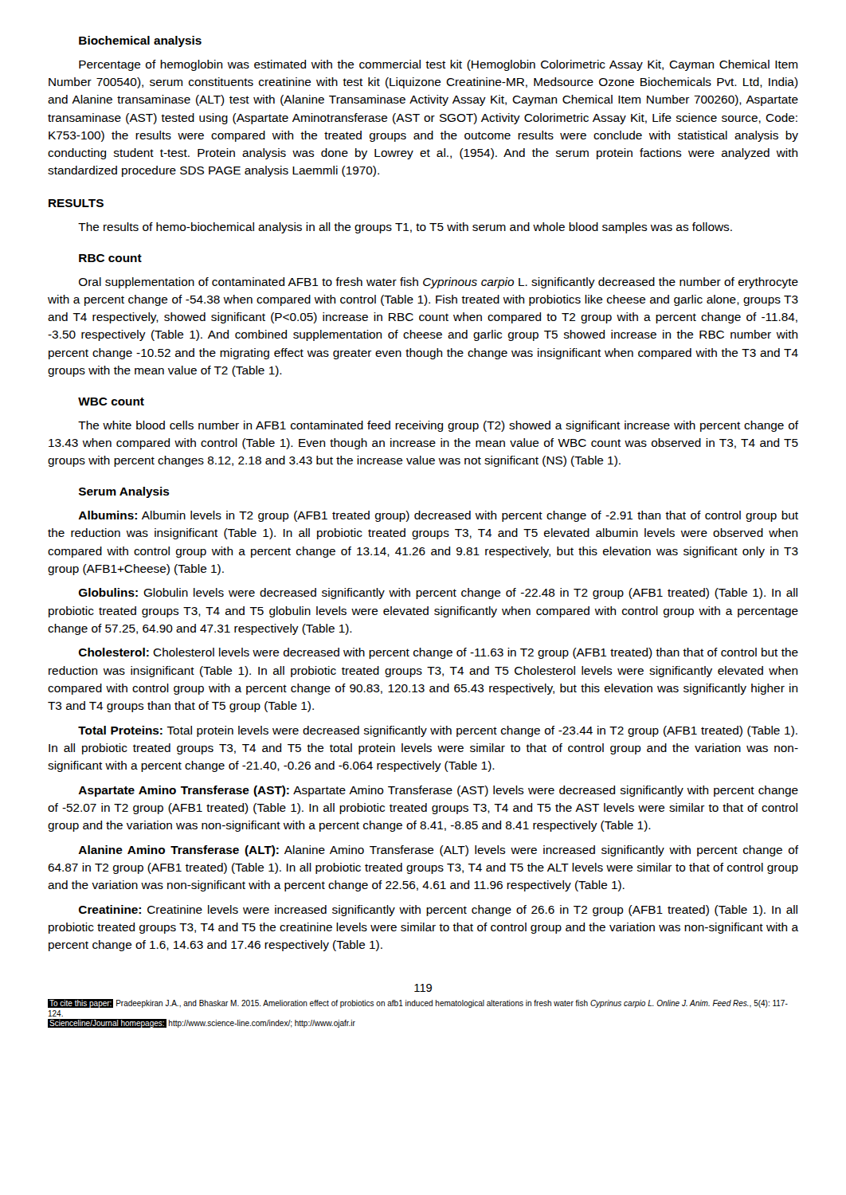Biochemical analysis
Percentage of hemoglobin was estimated with the commercial test kit (Hemoglobin Colorimetric Assay Kit, Cayman Chemical Item Number 700540), serum constituents creatinine with test kit (Liquizone Creatinine-MR, Medsource Ozone Biochemicals Pvt. Ltd, India) and Alanine transaminase (ALT) test with (Alanine Transaminase Activity Assay Kit, Cayman Chemical Item Number 700260), Aspartate transaminase (AST) tested using (Aspartate Aminotransferase (AST or SGOT) Activity Colorimetric Assay Kit, Life science source, Code: K753-100) the results were compared with the treated groups and the outcome results were conclude with statistical analysis by conducting student t-test. Protein analysis was done by Lowrey et al., (1954). And the serum protein factions were analyzed with standardized procedure SDS PAGE analysis Laemmli (1970).
RESULTS
The results of hemo-biochemical analysis in all the groups T1, to T5 with serum and whole blood samples was as follows.
RBC count
Oral supplementation of contaminated AFB1 to fresh water fish Cyprinous carpio L. significantly decreased the number of erythrocyte with a percent change of -54.38 when compared with control (Table 1). Fish treated with probiotics like cheese and garlic alone, groups T3 and T4 respectively, showed significant (P<0.05) increase in RBC count when compared to T2 group with a percent change of -11.84, -3.50 respectively (Table 1). And combined supplementation of cheese and garlic group T5 showed increase in the RBC number with percent change -10.52 and the migrating effect was greater even though the change was insignificant when compared with the T3 and T4 groups with the mean value of T2 (Table 1).
WBC count
The white blood cells number in AFB1 contaminated feed receiving group (T2) showed a significant increase with percent change of 13.43 when compared with control (Table 1). Even though an increase in the mean value of WBC count was observed in T3, T4 and T5 groups with percent changes 8.12, 2.18 and 3.43 but the increase value was not significant (NS) (Table 1).
Serum Analysis
Albumins: Albumin levels in T2 group (AFB1 treated group) decreased with percent change of -2.91 than that of control group but the reduction was insignificant (Table 1). In all probiotic treated groups T3, T4 and T5 elevated albumin levels were observed when compared with control group with a percent change of 13.14, 41.26 and 9.81 respectively, but this elevation was significant only in T3 group (AFB1+Cheese) (Table 1).
Globulins: Globulin levels were decreased significantly with percent change of -22.48 in T2 group (AFB1 treated) (Table 1). In all probiotic treated groups T3, T4 and T5 globulin levels were elevated significantly when compared with control group with a percentage change of 57.25, 64.90 and 47.31 respectively (Table 1).
Cholesterol: Cholesterol levels were decreased with percent change of -11.63 in T2 group (AFB1 treated) than that of control but the reduction was insignificant (Table 1). In all probiotic treated groups T3, T4 and T5 Cholesterol levels were significantly elevated when compared with control group with a percent change of 90.83, 120.13 and 65.43 respectively, but this elevation was significantly higher in T3 and T4 groups than that of T5 group (Table 1).
Total Proteins: Total protein levels were decreased significantly with percent change of -23.44 in T2 group (AFB1 treated) (Table 1). In all probiotic treated groups T3, T4 and T5 the total protein levels were similar to that of control group and the variation was non-significant with a percent change of -21.40, -0.26 and -6.064 respectively (Table 1).
Aspartate Amino Transferase (AST): Aspartate Amino Transferase (AST) levels were decreased significantly with percent change of -52.07 in T2 group (AFB1 treated) (Table 1). In all probiotic treated groups T3, T4 and T5 the AST levels were similar to that of control group and the variation was non-significant with a percent change of 8.41, -8.85 and 8.41 respectively (Table 1).
Alanine Amino Transferase (ALT): Alanine Amino Transferase (ALT) levels were increased significantly with percent change of 64.87 in T2 group (AFB1 treated) (Table 1). In all probiotic treated groups T3, T4 and T5 the ALT levels were similar to that of control group and the variation was non-significant with a percent change of 22.56, 4.61 and 11.96 respectively (Table 1).
Creatinine: Creatinine levels were increased significantly with percent change of 26.6 in T2 group (AFB1 treated) (Table 1). In all probiotic treated groups T3, T4 and T5 the creatinine levels were similar to that of control group and the variation was non-significant with a percent change of 1.6, 14.63 and 17.46 respectively (Table 1).
119
To cite this paper: Pradeepkiran J.A., and Bhaskar M. 2015. Amelioration effect of probiotics on afb1 induced hematological alterations in fresh water fish Cyprinus carpio L. Online J. Anim. Feed Res., 5(4): 117-124.
Scienceline/Journal homepages: http://www.science-line.com/index/; http://www.ojafr.ir